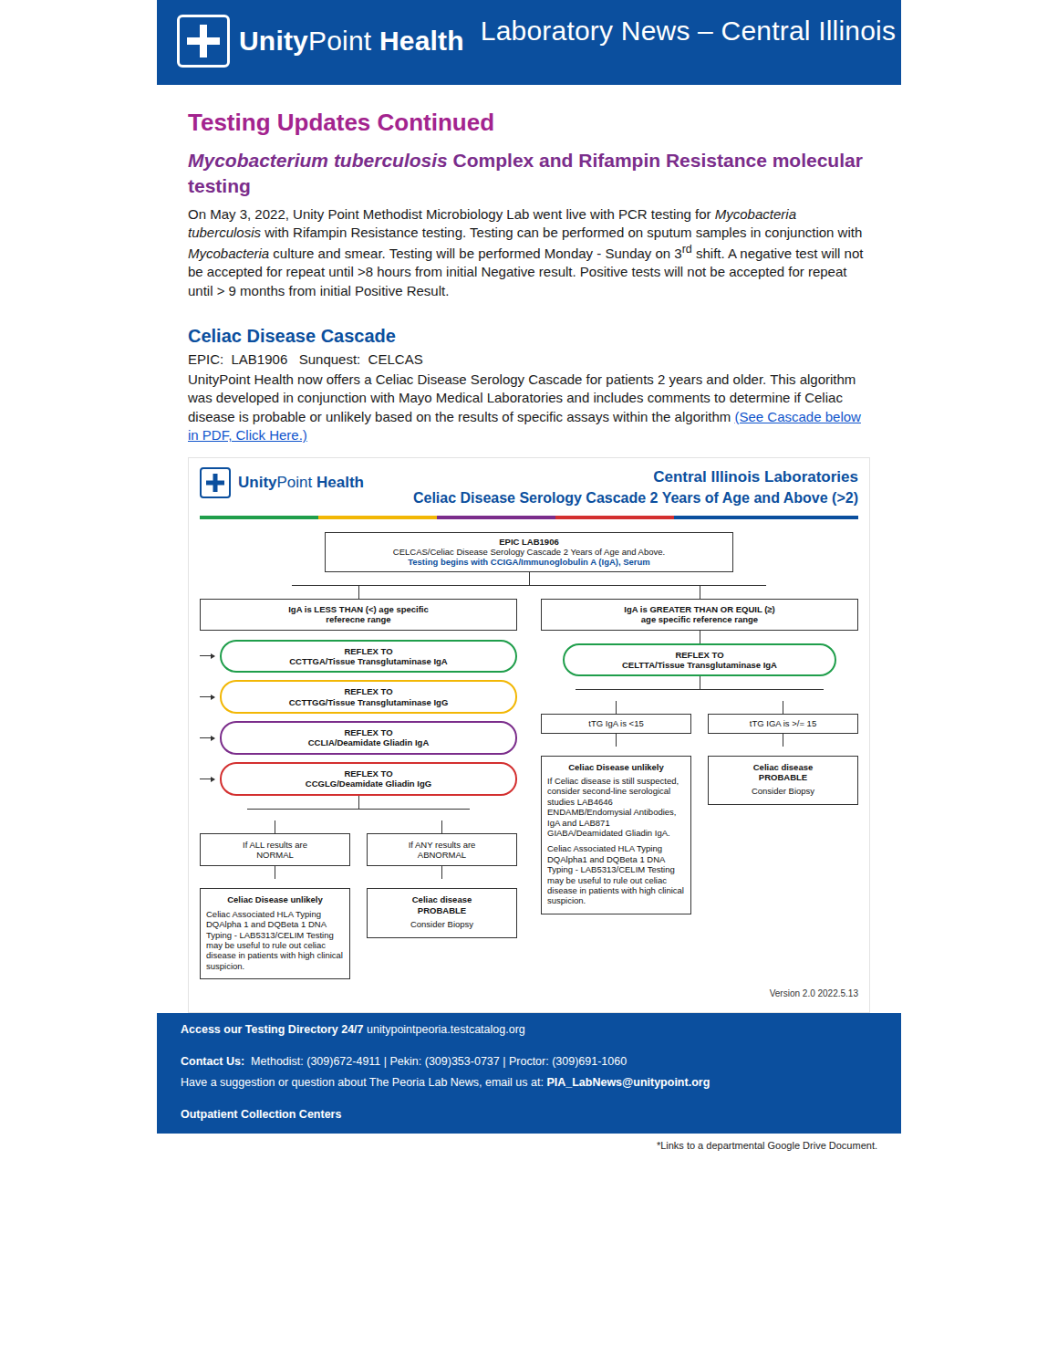UnityPoint Health
Laboratory News – Central Illinois Region
May 2022
Testing Updates Continued
Mycobacterium tuberculosis Complex and Rifampin Resistance molecular testing
On May 3, 2022, Unity Point Methodist Microbiology Lab went live with PCR testing for Mycobacteria tuberculosis with Rifampin Resistance testing. Testing can be performed on sputum samples in conjunction with Mycobacteria culture and smear. Testing will be performed Monday - Sunday on 3rd shift. A negative test will not be accepted for repeat until >8 hours from initial Negative result. Positive tests will not be accepted for repeat until > 9 months from initial Positive Result.
Celiac Disease Cascade
EPIC: LAB1906 Sunquest: CELCAS
UnityPoint Health now offers a Celiac Disease Serology Cascade for patients 2 years and older. This algorithm was developed in conjunction with Mayo Medical Laboratories and includes comments to determine if Celiac disease is probable or unlikely based on the results of specific assays within the algorithm (See Cascade below in PDF, Click Here.)
UnityPoint Health
Central Illinois Laboratories
Celiac Disease Serology Cascade 2 Years of Age and Above (>2)
EPIC LAB1906
CELCAS/Celiac Disease Serology Cascade 2 Years of Age and Above.
Testing begins with CCIGA/Immunoglobulin A (IgA), Serum
IgA is LESS THAN (<) age specific
referecne range
REFLEX TO
CCTTGA/Tissue Transglutaminase IgA
REFLEX TO
CCTTGG/Tissue Transglutaminase IgG
REFLEX TO
CCLIA/Deamidate Gliadin IgA
REFLEX TO
CCGLG/Deamidate Gliadin IgG
If ALL results are
NORMAL
Celiac Disease unlikely
Celiac Associated HLA Typing DQAlpha 1 and DQBeta 1 DNA Typing - LAB5313/CELIM Testing may be useful to rule out celiac disease in patients with high clinical suspicion.
If ANY results are
ABNORMAL
Celiac disease
PROBABLE
Consider Biopsy
IgA is GREATER THAN OR EQUIL (≥)
age specific reference range
REFLEX TO
CELTTA/Tissue Transglutaminase IgA
tTG IgA is <15
Celiac Disease unlikely
If Celiac disease is still suspected, consider second-line serological studies LAB4646 ENDAMB/Endomysial Antibodies, IgA and LAB871 GIABA/Deamidated Gliadin IgA.
Celiac Associated HLA Typing DQAlpha1 and DQBeta 1 DNA Typing - LAB5313/CELIM Testing may be useful to rule out celiac disease in patients with high clinical suspicion.
tTG IGA is >/= 15
Celiac disease
PROBABLE
Consider Biopsy
Version 2.0 2022.5.13
Access our Testing Directory 24/7 unitypointpeoria.testcatalog.org
Contact Us: Methodist: (309)672-4911 | Pekin: (309)353-0737 | Proctor: (309)691-1060
Have a suggestion or question about The Peoria Lab News, email us at: PIA_LabNews@unitypoint.org
Outpatient Collection Centers
*Links to a departmental Google Drive Document.